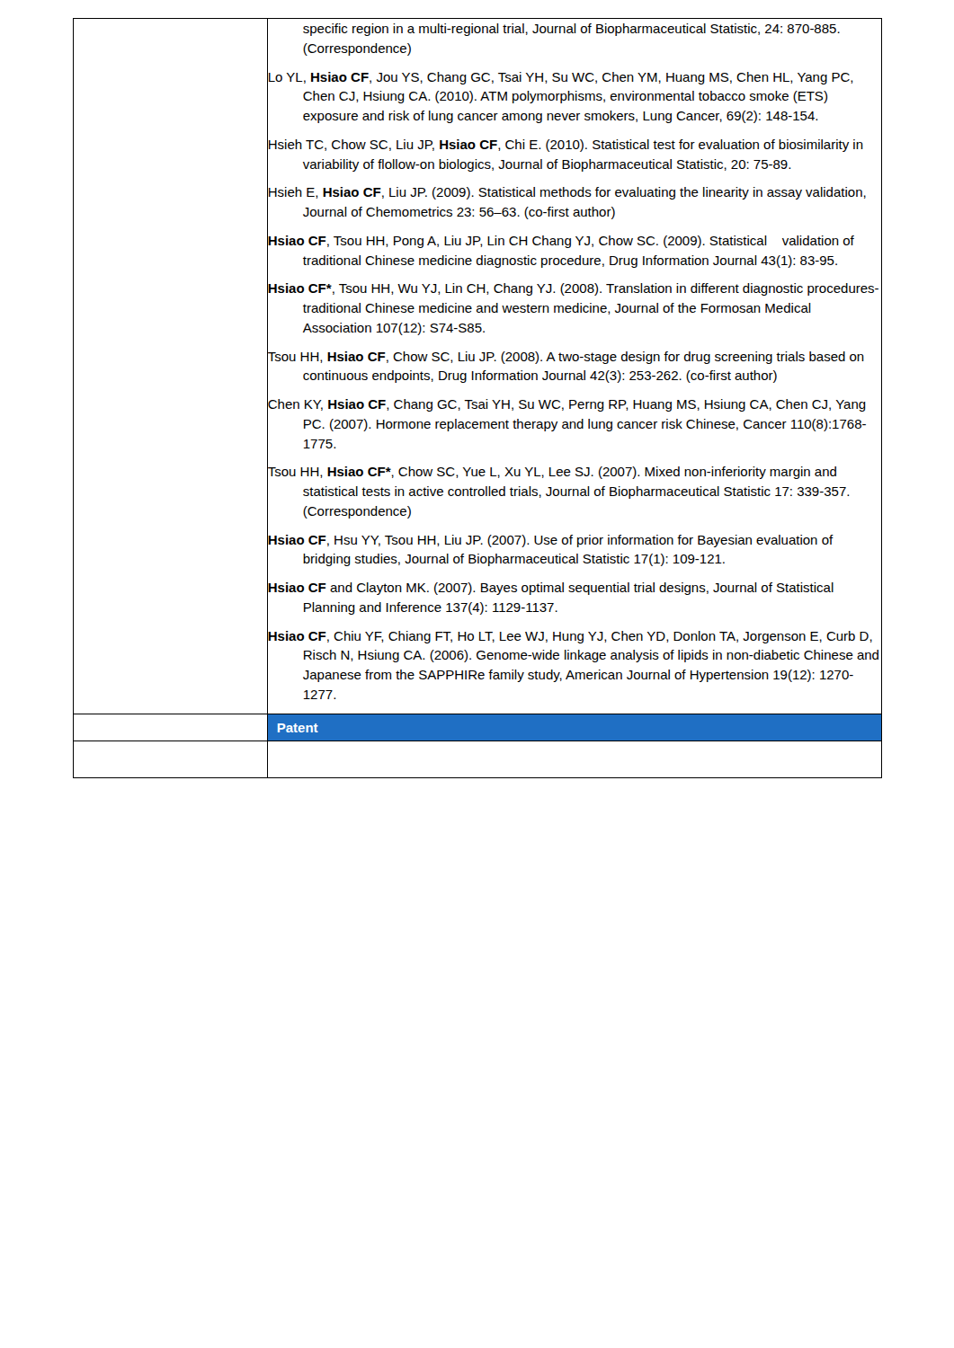| | specific region in a multi-regional trial, Journal of Biopharmaceutical Statistic, 24: 870-885. (Correspondence) Lo YL, Hsiao CF , Jou YS, Chang GC, Tsai YH, Su WC, Chen YM, Huang MS, Chen HL, Yang PC, Chen CJ, Hsiung CA. (2010). ATM polymorphisms, environmental tobacco smoke (ETS) exposure and risk of lung cancer among never smokers, Lung Cancer, 69(2): 148-154. Hsieh TC, Chow SC, Liu JP, Hsiao CF , Chi E. (2010). Statistical test for evaluation of biosimilarity in variability of flollow-on biologics, Journal of Biopharmaceutical Statistic, 20: 75-89. Hsieh E, Hsiao CF , Liu JP. (2009). Statistical methods for evaluating the linearity in assay validation, Journal of Chemometrics 23: 56–63. (co-first author) Hsiao CF , Tsou HH, Pong A, Liu JP, Lin CH Chang YJ, Chow SC. (2009). Statistical validation of traditional Chinese medicine diagnostic procedure, Drug Information Journal 43(1): 83-95. Hsiao CF* , Tsou HH, Wu YJ, Lin CH, Chang YJ. (2008). Translation in different diagnostic procedures-traditional Chinese medicine and western medicine, Journal of the Formosan Medical Association 107(12): S74-S85. Tsou HH, Hsiao CF , Chow SC, Liu JP. (2008). A two-stage design for drug screening trials based on continuous endpoints, Drug Information Journal 42(3): 253-262. (co-first author) Chen KY, Hsiao CF , Chang GC, Tsai YH, Su WC, Perng RP, Huang MS, Hsiung CA, Chen CJ, Yang PC. (2007). Hormone replacement therapy and lung cancer risk Chinese, Cancer 110(8):1768-1775. Tsou HH, Hsiao CF* , Chow SC, Yue L, Xu YL, Lee SJ. (2007). Mixed non-inferiority margin and statistical tests in active controlled trials, Journal of Biopharmaceutical Statistic 17: 339-357. (Correspondence) Hsiao CF , Hsu YY, Tsou HH, Liu JP. (2007). Use of prior information for Bayesian evaluation of bridging studies, Journal of Biopharmaceutical Statistic 17(1): 109-121. Hsiao CF and Clayton MK. (2007). Bayes optimal sequential trial designs, Journal of Statistical Planning and Inference 137(4): 1129-1137. Hsiao CF , Chiu YF, Chiang FT, Ho LT, Lee WJ, Hung YJ, Chen YD, Donlon TA, Jorgenson E, Curb D, Risch N, Hsiung CA. (2006). Genome-wide linkage analysis of lipids in non-diabetic Chinese and Japanese from the SAPPHIRe family study, American Journal of Hypertension 19(12): 1270-1277. |
| | Patent |